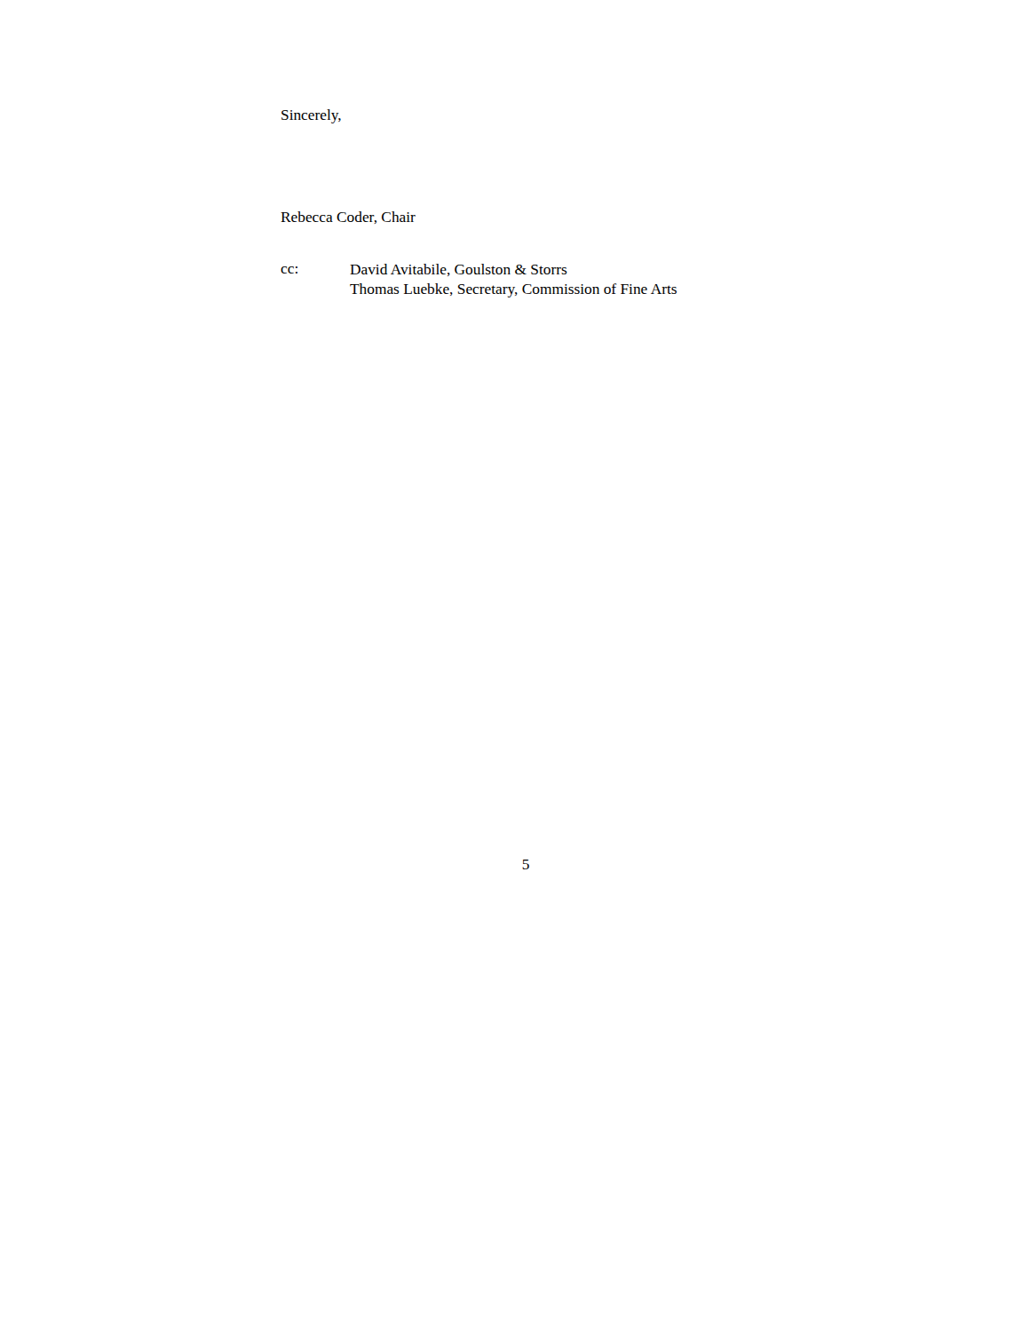Sincerely,
Rebecca Coder, Chair
cc:
David Avitabile, Goulston & Storrs
Thomas Luebke, Secretary, Commission of Fine Arts
5